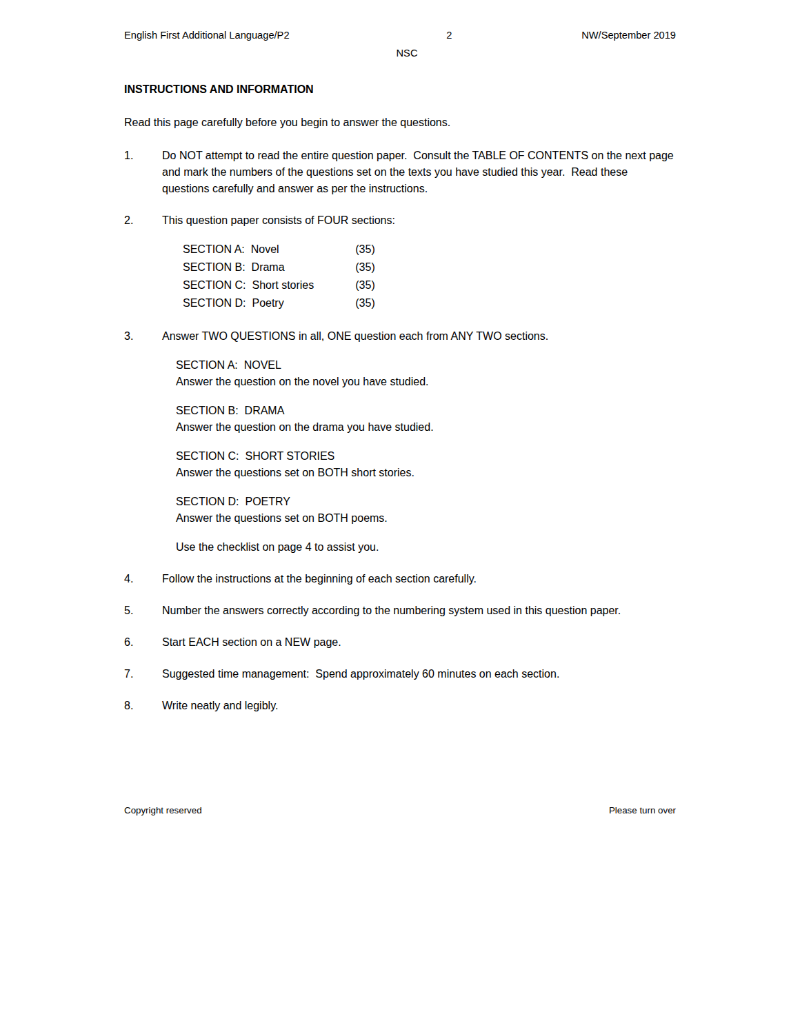English First Additional Language/P2
2
NW/September 2019
NSC
INSTRUCTIONS AND INFORMATION
Read this page carefully before you begin to answer the questions.
Do NOT attempt to read the entire question paper. Consult the TABLE OF CONTENTS on the next page and mark the numbers of the questions set on the texts you have studied this year. Read these questions carefully and answer as per the instructions.
This question paper consists of FOUR sections:
| SECTION A: Novel | (35) |
| SECTION B: Drama | (35) |
| SECTION C: Short stories | (35) |
| SECTION D: Poetry | (35) |
Answer TWO QUESTIONS in all, ONE question each from ANY TWO sections.
SECTION A: NOVEL
Answer the question on the novel you have studied.
SECTION B: DRAMA
Answer the question on the drama you have studied.
SECTION C: SHORT STORIES
Answer the questions set on BOTH short stories.
SECTION D: POETRY
Answer the questions set on BOTH poems.
Use the checklist on page 4 to assist you.
Follow the instructions at the beginning of each section carefully.
Number the answers correctly according to the numbering system used in this question paper.
Start EACH section on a NEW page.
Suggested time management: Spend approximately 60 minutes on each section.
Write neatly and legibly.
Copyright reserved
Please turn over